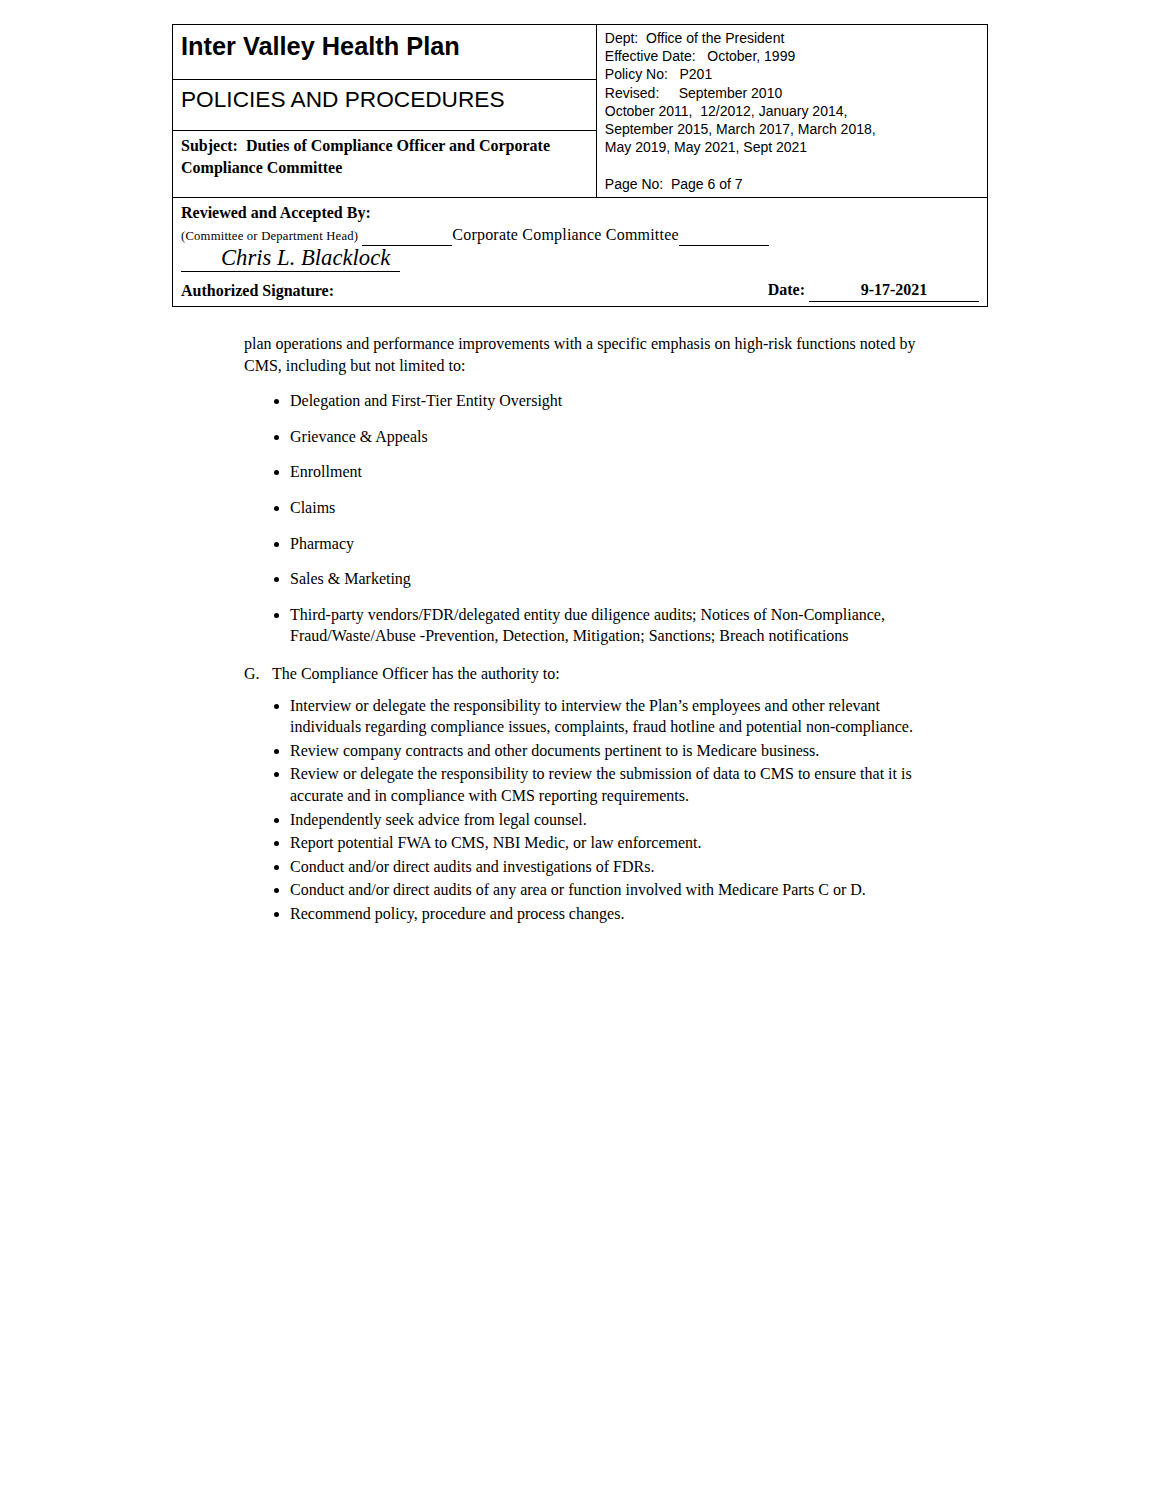| Inter Valley Health Plan | Dept: Office of the President Effective Date: October, 1999 Policy No: P201 Revised: September 2010 October 2011, 12/2012, January 2014, September 2015, March 2017, March 2018, May 2019, May 2021, Sept 2021 Page No: Page 6 of 7 |
| POLICIES AND PROCEDURES |
| Subject: Duties of Compliance Officer and Corporate Compliance Committee |
| Reviewed and Accepted By: (Committee or Department Head) Corporate Compliance Committee Chris L. Blacklock Authorized Signature: Date: 9-17-2021 |
plan operations and performance improvements with a specific emphasis on high-risk functions noted by CMS, including but not limited to:
Delegation and First-Tier Entity Oversight
Grievance & Appeals
Enrollment
Claims
Pharmacy
Sales & Marketing
Third-party vendors/FDR/delegated entity due diligence audits; Notices of Non-Compliance, Fraud/Waste/Abuse -Prevention, Detection, Mitigation; Sanctions; Breach notifications
G. The Compliance Officer has the authority to:
Interview or delegate the responsibility to interview the Plan’s employees and other relevant individuals regarding compliance issues, complaints, fraud hotline and potential non-compliance.
Review company contracts and other documents pertinent to is Medicare business.
Review or delegate the responsibility to review the submission of data to CMS to ensure that it is accurate and in compliance with CMS reporting requirements.
Independently seek advice from legal counsel.
Report potential FWA to CMS, NBI Medic, or law enforcement.
Conduct and/or direct audits and investigations of FDRs.
Conduct and/or direct audits of any area or function involved with Medicare Parts C or D.
Recommend policy, procedure and process changes.